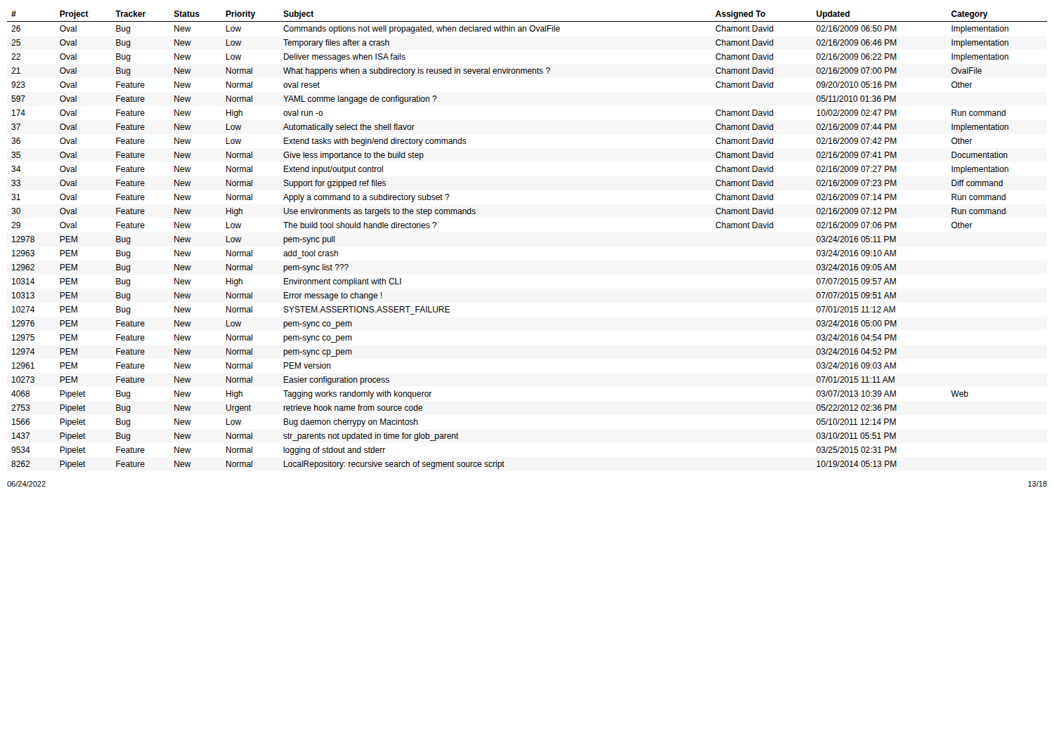| # | Project | Tracker | Status | Priority | Subject | Assigned To | Updated | Category |
| --- | --- | --- | --- | --- | --- | --- | --- | --- |
| 26 | Oval | Bug | New | Low | Commands options not well propagated, when declared within an OvalFile | Chamont David | 02/16/2009 06:50 PM | Implementation |
| 25 | Oval | Bug | New | Low | Temporary files after a crash | Chamont David | 02/16/2009 06:46 PM | Implementation |
| 22 | Oval | Bug | New | Low | Deliver messages when ISA fails | Chamont David | 02/16/2009 06:22 PM | Implementation |
| 21 | Oval | Bug | New | Normal | What happens when a subdirectory is reused in several environments ? | Chamont David | 02/16/2009 07:00 PM | OvalFile |
| 923 | Oval | Feature | New | Normal | oval reset | Chamont David | 09/20/2010 05:16 PM | Other |
| 597 | Oval | Feature | New | Normal | YAML comme langage de configuration ? | | 05/11/2010 01:36 PM | |
| 174 | Oval | Feature | New | High | oval run -o | Chamont David | 10/02/2009 02:47 PM | Run command |
| 37 | Oval | Feature | New | Low | Automatically select the shell flavor | Chamont David | 02/16/2009 07:44 PM | Implementation |
| 36 | Oval | Feature | New | Low | Extend tasks with begin/end directory commands | Chamont David | 02/16/2009 07:42 PM | Other |
| 35 | Oval | Feature | New | Normal | Give less importance to the build step | Chamont David | 02/16/2009 07:41 PM | Documentation |
| 34 | Oval | Feature | New | Normal | Extend input/output control | Chamont David | 02/16/2009 07:27 PM | Implementation |
| 33 | Oval | Feature | New | Normal | Support for gzipped ref files | Chamont David | 02/16/2009 07:23 PM | Diff command |
| 31 | Oval | Feature | New | Normal | Apply a command to a subdirectory subset ? | Chamont David | 02/16/2009 07:14 PM | Run command |
| 30 | Oval | Feature | New | High | Use environments as targets to the step commands | Chamont David | 02/16/2009 07:12 PM | Run command |
| 29 | Oval | Feature | New | Low | The build tool should handle directories ? | Chamont David | 02/16/2009 07:06 PM | Other |
| 12978 | PEM | Bug | New | Low | pem-sync pull | | 03/24/2016 05:11 PM | |
| 12963 | PEM | Bug | New | Normal | add_tool crash | | 03/24/2016 09:10 AM | |
| 12962 | PEM | Bug | New | Normal | pem-sync list ??? | | 03/24/2016 09:05 AM | |
| 10314 | PEM | Bug | New | High | Environment compliant with CLI | | 07/07/2015 09:57 AM | |
| 10313 | PEM | Bug | New | Normal | Error message to change ! | | 07/07/2015 09:51 AM | |
| 10274 | PEM | Bug | New | Normal | SYSTEM.ASSERTIONS.ASSERT_FAILURE | | 07/01/2015 11:12 AM | |
| 12976 | PEM | Feature | New | Low | pem-sync co_pem | | 03/24/2016 05:00 PM | |
| 12975 | PEM | Feature | New | Normal | pem-sync co_pem | | 03/24/2016 04:54 PM | |
| 12974 | PEM | Feature | New | Normal | pem-sync cp_pem | | 03/24/2016 04:52 PM | |
| 12961 | PEM | Feature | New | Normal | PEM version | | 03/24/2016 09:03 AM | |
| 10273 | PEM | Feature | New | Normal | Easier configuration process | | 07/01/2015 11:11 AM | |
| 4068 | Pipelet | Bug | New | High | Tagging works randomly with konqueror | | 03/07/2013 10:39 AM | Web |
| 2753 | Pipelet | Bug | New | Urgent | retrieve hook name from source code | | 05/22/2012 02:36 PM | |
| 1566 | Pipelet | Bug | New | Low | Bug daemon cherrypy on Macintosh | | 05/10/2011 12:14 PM | |
| 1437 | Pipelet | Bug | New | Normal | str_parents not updated in time for glob_parent | | 03/10/2011 05:51 PM | |
| 9534 | Pipelet | Feature | New | Normal | logging of stdout and stderr | | 03/25/2015 02:31 PM | |
| 8262 | Pipelet | Feature | New | Normal | LocalRepository: recursive search of segment source script | | 10/19/2014 05:13 PM | |
06/24/2022 13/18